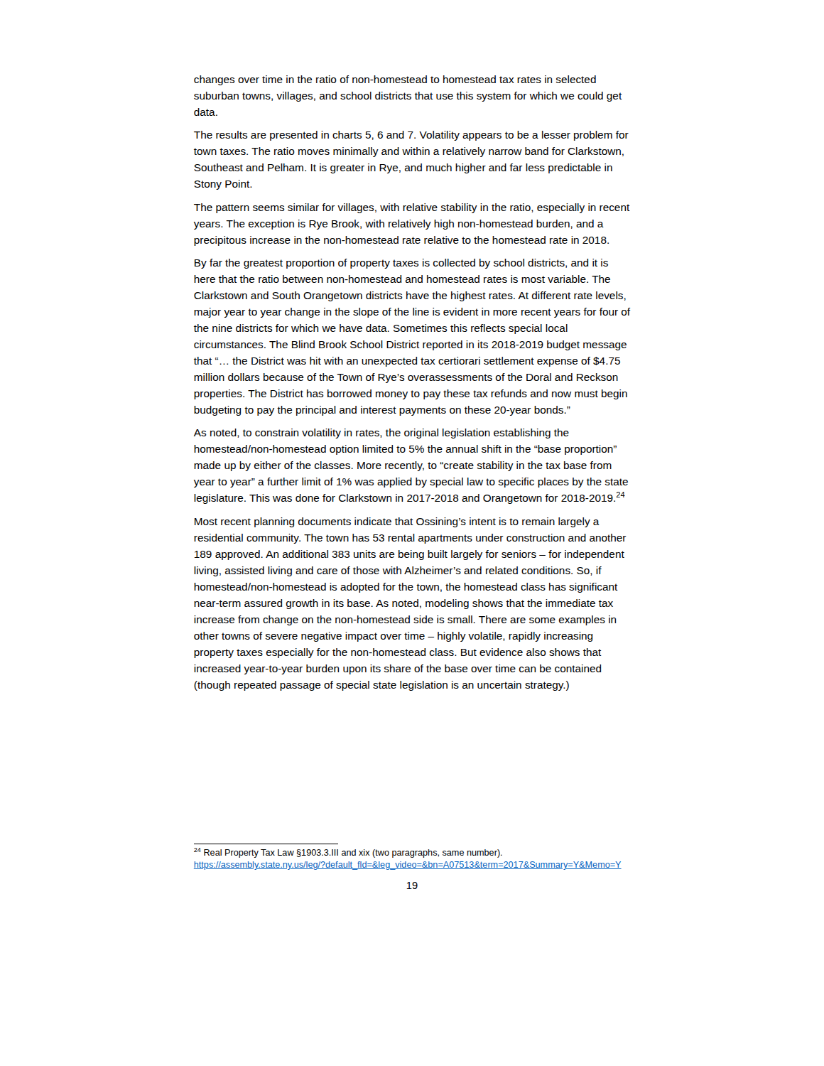changes over time in the ratio of non-homestead to homestead tax rates in selected suburban towns, villages, and school districts that use this system for which we could get data.
The results are presented in charts 5, 6 and 7. Volatility appears to be a lesser problem for town taxes. The ratio moves minimally and within a relatively narrow band for Clarkstown, Southeast and Pelham. It is greater in Rye, and much higher and far less predictable in Stony Point.
The pattern seems similar for villages, with relative stability in the ratio, especially in recent years. The exception is Rye Brook, with relatively high non-homestead burden, and a precipitous increase in the non-homestead rate relative to the homestead rate in 2018.
By far the greatest proportion of property taxes is collected by school districts, and it is here that the ratio between non-homestead and homestead rates is most variable. The Clarkstown and South Orangetown districts have the highest rates. At different rate levels, major year to year change in the slope of the line is evident in more recent years for four of the nine districts for which we have data. Sometimes this reflects special local circumstances. The Blind Brook School District reported in its 2018-2019 budget message that “… the District was hit with an unexpected tax certiorari settlement expense of $4.75 million dollars because of the Town of Rye’s overassessments of the Doral and Reckson properties. The District has borrowed money to pay these tax refunds and now must begin budgeting to pay the principal and interest payments on these 20-year bonds.”
As noted, to constrain volatility in rates, the original legislation establishing the homestead/non-homestead option limited to 5% the annual shift in the “base proportion” made up by either of the classes. More recently, to “create stability in the tax base from year to year” a further limit of 1% was applied by special law to specific places by the state legislature. This was done for Clarkstown in 2017-2018 and Orangetown for 2018-2019.24
Most recent planning documents indicate that Ossining’s intent is to remain largely a residential community. The town has 53 rental apartments under construction and another 189 approved. An additional 383 units are being built largely for seniors – for independent living, assisted living and care of those with Alzheimer’s and related conditions. So, if homestead/non-homestead is adopted for the town, the homestead class has significant near-term assured growth in its base. As noted, modeling shows that the immediate tax increase from change on the non-homestead side is small. There are some examples in other towns of severe negative impact over time – highly volatile, rapidly increasing property taxes especially for the non-homestead class. But evidence also shows that increased year-to-year burden upon its share of the base over time can be contained (though repeated passage of special state legislation is an uncertain strategy.)
24 Real Property Tax Law §1903.3.III and xix (two paragraphs, same number).
https://assembly.state.ny.us/leg/?default_fld=&leg_video=&bn=A07513&term=2017&Summary=Y&Memo=Y
19